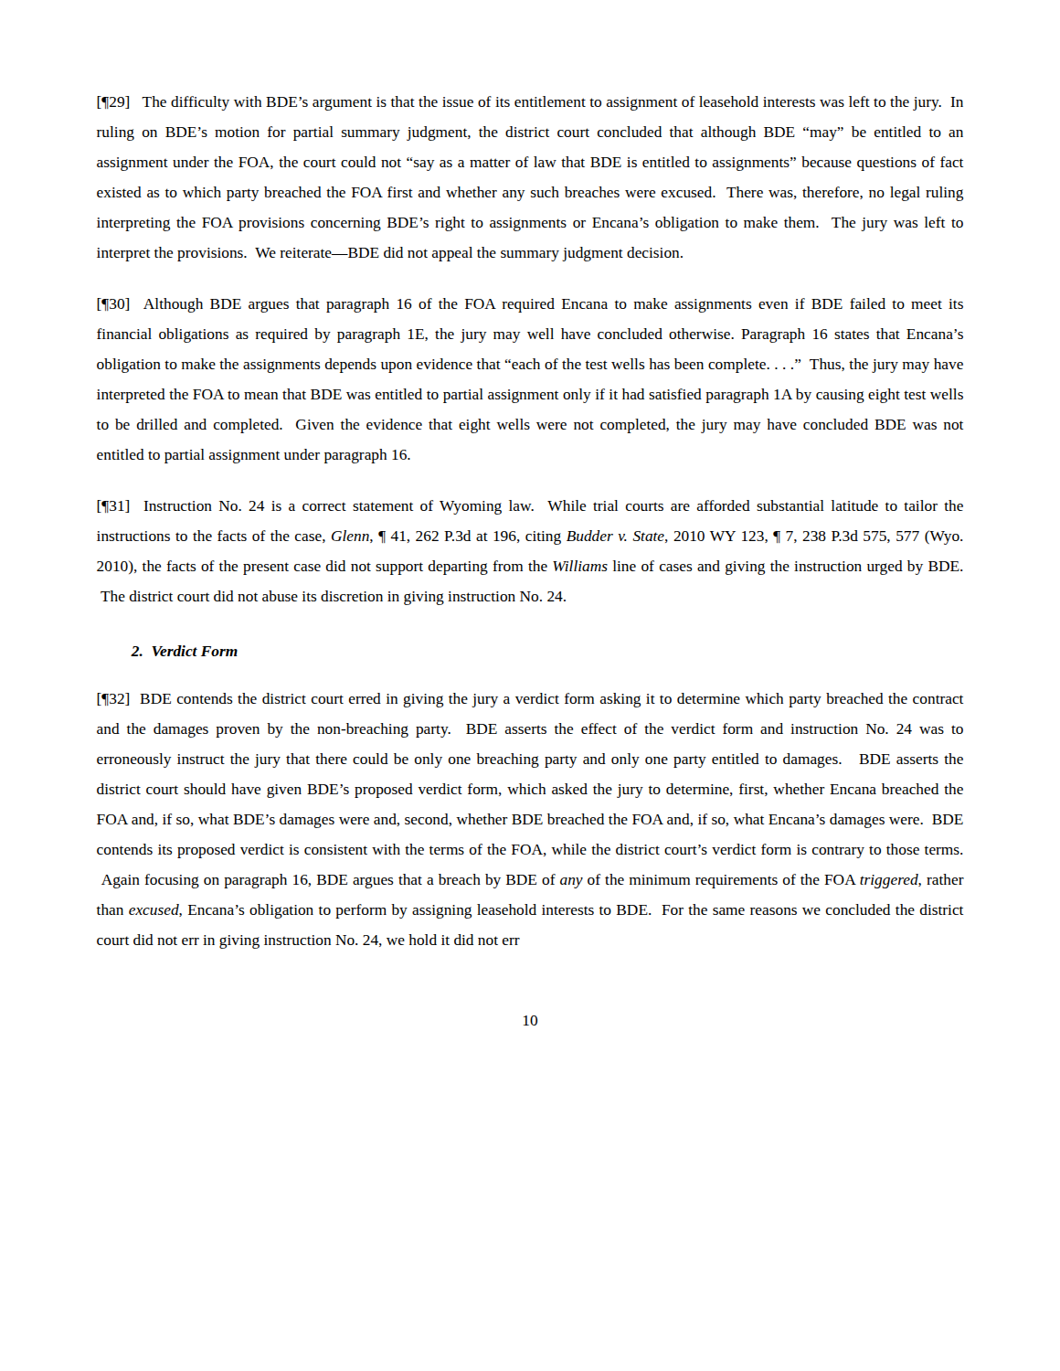[¶29] The difficulty with BDE’s argument is that the issue of its entitlement to assignment of leasehold interests was left to the jury. In ruling on BDE’s motion for partial summary judgment, the district court concluded that although BDE “may” be entitled to an assignment under the FOA, the court could not “say as a matter of law that BDE is entitled to assignments” because questions of fact existed as to which party breached the FOA first and whether any such breaches were excused. There was, therefore, no legal ruling interpreting the FOA provisions concerning BDE’s right to assignments or Encana’s obligation to make them. The jury was left to interpret the provisions. We reiterate—BDE did not appeal the summary judgment decision.
[¶30] Although BDE argues that paragraph 16 of the FOA required Encana to make assignments even if BDE failed to meet its financial obligations as required by paragraph 1E, the jury may well have concluded otherwise. Paragraph 16 states that Encana’s obligation to make the assignments depends upon evidence that “each of the test wells has been complete. . . .” Thus, the jury may have interpreted the FOA to mean that BDE was entitled to partial assignment only if it had satisfied paragraph 1A by causing eight test wells to be drilled and completed. Given the evidence that eight wells were not completed, the jury may have concluded BDE was not entitled to partial assignment under paragraph 16.
[¶31] Instruction No. 24 is a correct statement of Wyoming law. While trial courts are afforded substantial latitude to tailor the instructions to the facts of the case, Glenn, ¶ 41, 262 P.3d at 196, citing Budder v. State, 2010 WY 123, ¶ 7, 238 P.3d 575, 577 (Wyo. 2010), the facts of the present case did not support departing from the Williams line of cases and giving the instruction urged by BDE. The district court did not abuse its discretion in giving instruction No. 24.
2. Verdict Form
[¶32] BDE contends the district court erred in giving the jury a verdict form asking it to determine which party breached the contract and the damages proven by the non-breaching party. BDE asserts the effect of the verdict form and instruction No. 24 was to erroneously instruct the jury that there could be only one breaching party and only one party entitled to damages. BDE asserts the district court should have given BDE’s proposed verdict form, which asked the jury to determine, first, whether Encana breached the FOA and, if so, what BDE’s damages were and, second, whether BDE breached the FOA and, if so, what Encana’s damages were. BDE contends its proposed verdict is consistent with the terms of the FOA, while the district court’s verdict form is contrary to those terms. Again focusing on paragraph 16, BDE argues that a breach by BDE of any of the minimum requirements of the FOA triggered, rather than excused, Encana’s obligation to perform by assigning leasehold interests to BDE. For the same reasons we concluded the district court did not err in giving instruction No. 24, we hold it did not err
10